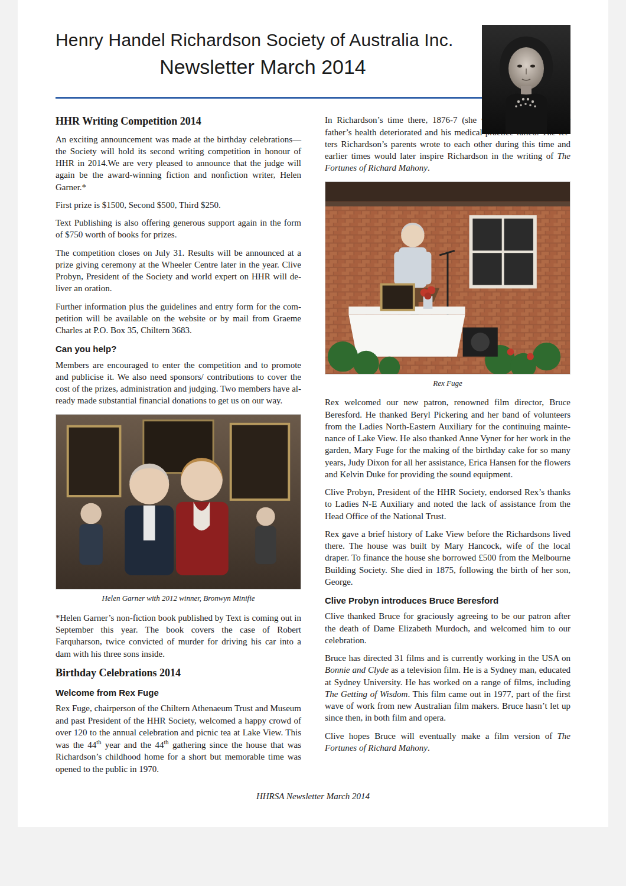Henry Handel Richardson Society of Australia Inc.
Newsletter March 2014
HHR Writing Competition 2014
An exciting announcement was made at the birthday celebrations—the Society will hold its second writing competition in honour of HHR in 2014.We are very pleased to announce that the judge will again be the award-winning fiction and nonfiction writer, Helen Garner.*
First prize is $1500, Second $500, Third $250.
Text Publishing is also offering generous support again in the form of $750 worth of books for prizes.
The competition closes on July 31. Results will be announced at a prize giving ceremony at the Wheeler Centre later in the year. Clive Probyn, President of the Society and world expert on HHR will deliver an oration.
Further information plus the guidelines and entry form for the competition will be available on the website or by mail from Graeme Charles at P.O. Box 35, Chiltern 3683.
Can you help?
Members are encouraged to enter the competition and to promote and publicise it. We also need sponsors/ contributions to cover the cost of the prizes, administration and judging. Two members have already made substantial financial donations to get us on our way.
Helen Garner with 2012 winner, Bronwyn Minifie
*Helen Garner’s non-fiction book published by Text is coming out in September this year. The book covers the case of Robert Farquharson, twice convicted of murder for driving his car into a dam with his three sons inside.
Birthday Celebrations 2014
Welcome from Rex Fuge
Rex Fuge, chairperson of the Chiltern Athenaeum Trust and Museum and past President of the HHR Society, welcomed a happy crowd of over 120 to the annual celebration and picnic tea at Lake View. This was the 44th year and the 44th gathering since the house that was Richardson’s childhood home for a short but memorable time was opened to the public in 1970.
In Richardson’s time there, 1876-7 (she was born in 1870), her father’s health deteriorated and his medical practice failed. The letters Richardson’s parents wrote to each other during this time and earlier times would later inspire Richardson in the writing of The Fortunes of Richard Mahony.
Rex Fuge
Rex welcomed our new patron, renowned film director, Bruce Beresford. He thanked Beryl Pickering and her band of volunteers from the Ladies North-Eastern Auxiliary for the continuing maintenance of Lake View. He also thanked Anne Vyner for her work in the garden, Mary Fuge for the making of the birthday cake for so many years, Judy Dixon for all her assistance, Erica Hansen for the flowers and Kelvin Duke for providing the sound equipment.
Clive Probyn, President of the HHR Society, endorsed Rex’s thanks to Ladies N-E Auxiliary and noted the lack of assistance from the Head Office of the National Trust.
Rex gave a brief history of Lake View before the Richardsons lived there. The house was built by Mary Hancock, wife of the local draper. To finance the house she borrowed £500 from the Melbourne Building Society. She died in 1875, following the birth of her son, George.
Clive Probyn introduces Bruce Beresford
Clive thanked Bruce for graciously agreeing to be our patron after the death of Dame Elizabeth Murdoch, and welcomed him to our celebration.
Bruce has directed 31 films and is currently working in the USA on Bonnie and Clyde as a television film. He is a Sydney man, educated at Sydney University. He has worked on a range of films, including The Getting of Wisdom. This film came out in 1977, part of the first wave of work from new Australian film makers. Bruce hasn’t let up since then, in both film and opera.
Clive hopes Bruce will eventually make a film version of The Fortunes of Richard Mahony.
HHRSA Newsletter March 2014